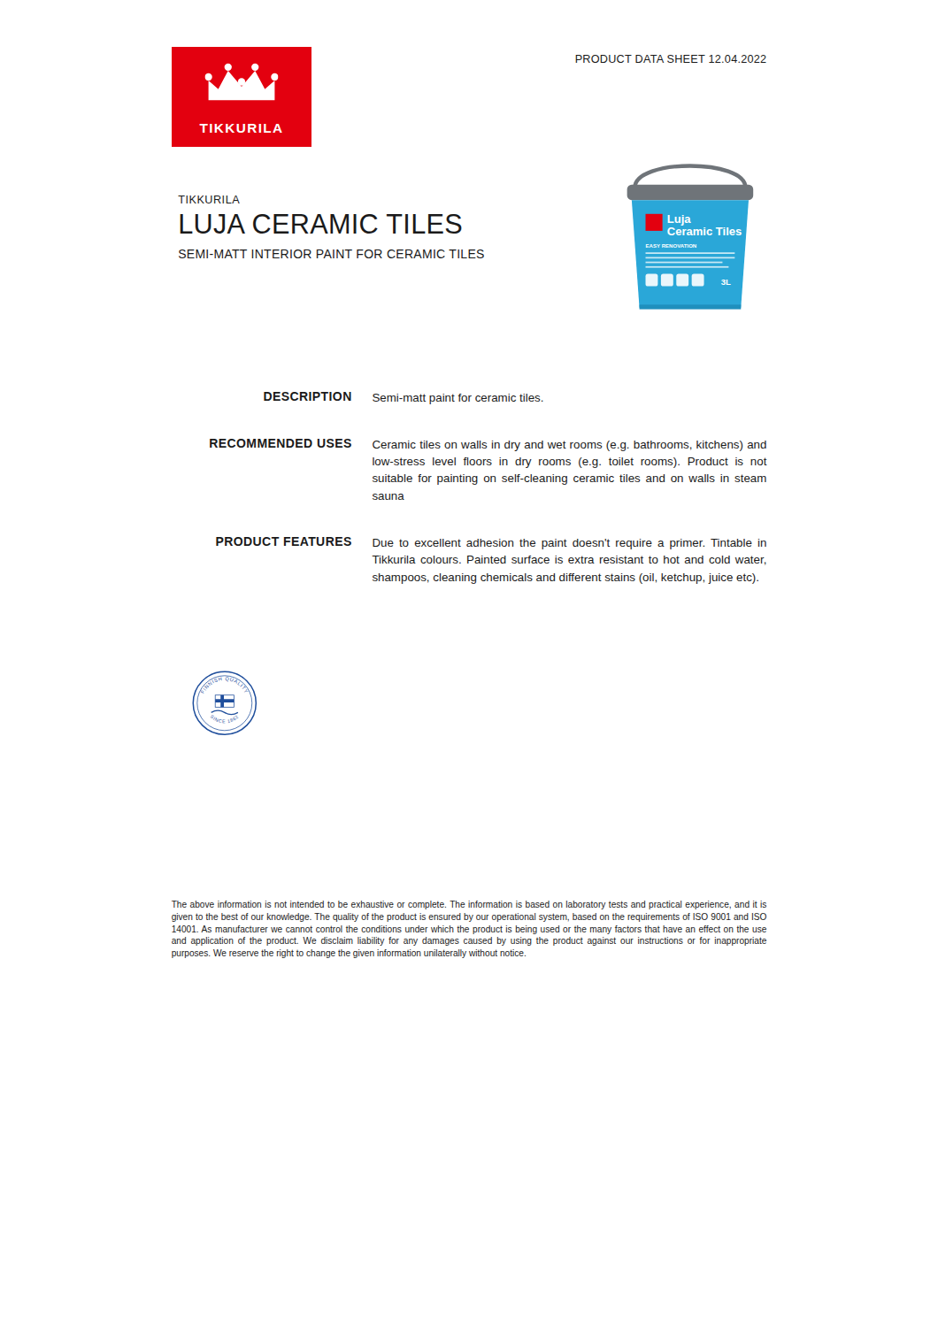TIKKURILA
PRODUCT DATA SHEET 12.04.2022
TIKKURILA
LUJA CERAMIC TILES
SEMI-MATT INTERIOR PAINT FOR CERAMIC TILES
Luja Ceramic Tiles EASY RENOVATION 3L
| DESCRIPTION | Semi-matt paint for ceramic tiles. |
| RECOMMENDED USES | Ceramic tiles on walls in dry and wet rooms (e.g. bathrooms, kitchens) and low-stress level floors in dry rooms (e.g. toilet rooms). Product is not suitable for painting on self-cleaning ceramic tiles and on walls in steam sauna |
| PRODUCT FEATURES | Due to excellent adhesion the paint doesn't require a primer. Tintable in Tikkurila colours. Painted surface is extra resistant to hot and cold water, shampoos, cleaning chemicals and different stains (oil, ketchup, juice etc). |
FINNISH QUALITY SINCE 1862
The above information is not intended to be exhaustive or complete. The information is based on laboratory tests and practical experience, and it is given to the best of our knowledge. The quality of the product is ensured by our operational system, based on the requirements of ISO 9001 and ISO 14001. As manufacturer we cannot control the conditions under which the product is being used or the many factors that have an effect on the use and application of the product. We disclaim liability for any damages caused by using the product against our instructions or for inappropriate purposes. We reserve the right to change the given information unilaterally without notice.